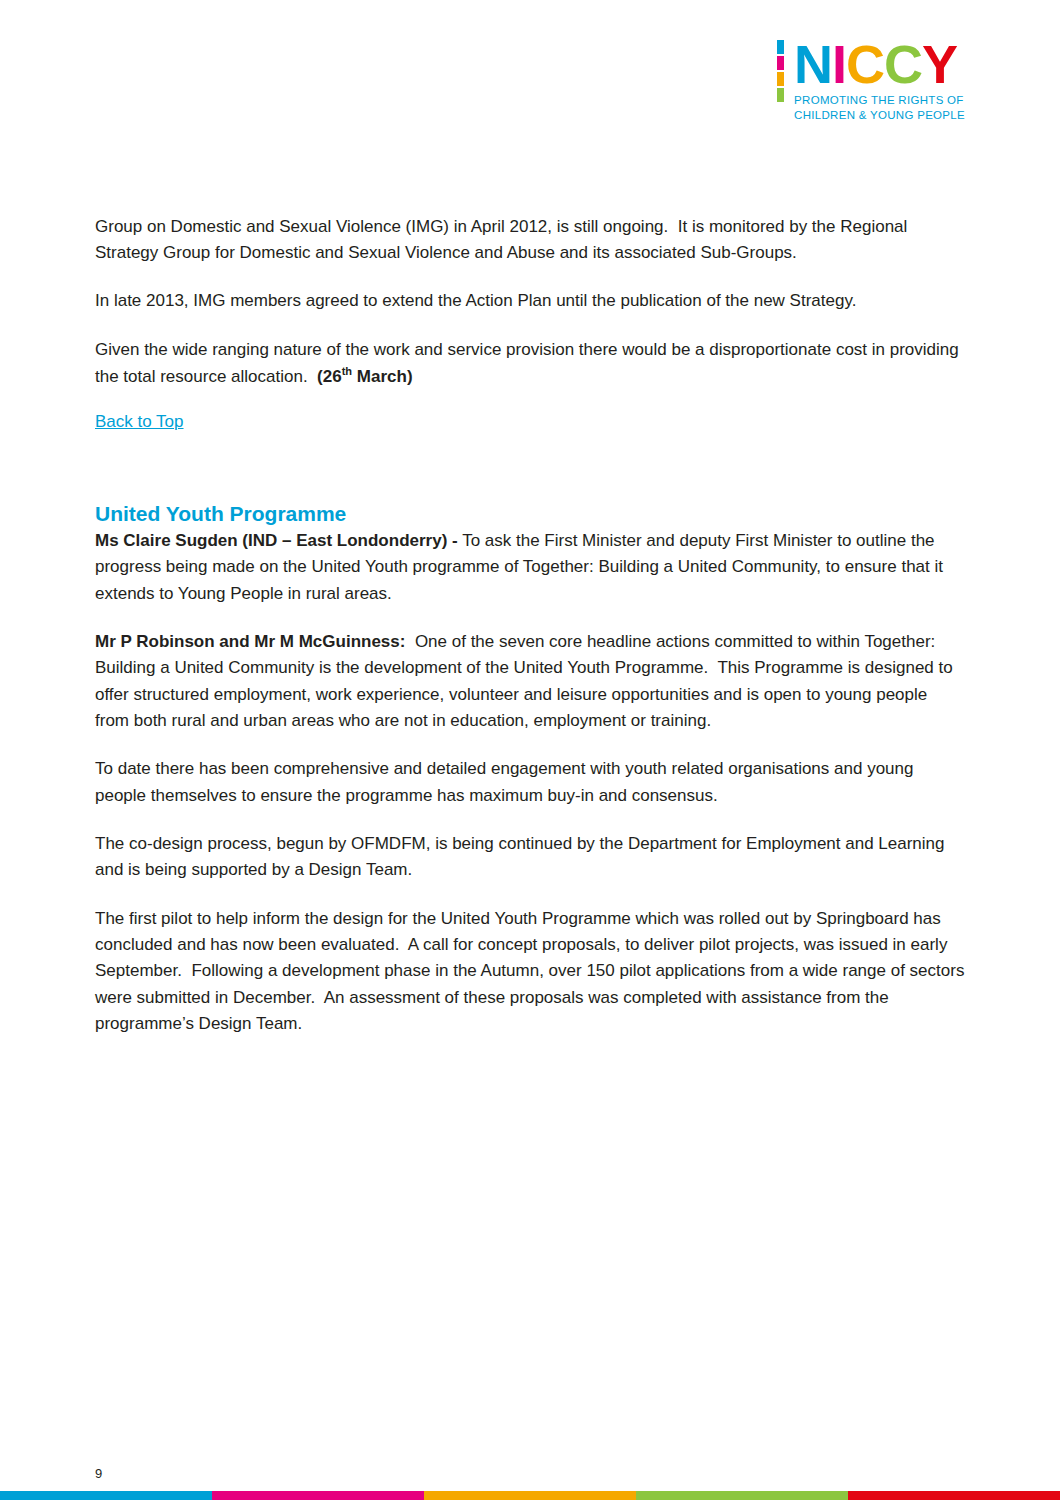NICCY
Promoting the rights of
children & young people
Group on Domestic and Sexual Violence (IMG) in April 2012, is still ongoing. It is monitored by the Regional Strategy Group for Domestic and Sexual Violence and Abuse and its associated Sub-Groups.
In late 2013, IMG members agreed to extend the Action Plan until the publication of the new Strategy.
Given the wide ranging nature of the work and service provision there would be a disproportionate cost in providing the total resource allocation. (26th March)
Back to Top
United Youth Programme
Ms Claire Sugden (IND – East Londonderry) - To ask the First Minister and deputy First Minister to outline the progress being made on the United Youth programme of Together: Building a United Community, to ensure that it extends to Young People in rural areas.
Mr P Robinson and Mr M McGuinness: One of the seven core headline actions committed to within Together: Building a United Community is the development of the United Youth Programme. This Programme is designed to offer structured employment, work experience, volunteer and leisure opportunities and is open to young people from both rural and urban areas who are not in education, employment or training.
To date there has been comprehensive and detailed engagement with youth related organisations and young people themselves to ensure the programme has maximum buy-in and consensus.
The co-design process, begun by OFMDFM, is being continued by the Department for Employment and Learning and is being supported by a Design Team.
The first pilot to help inform the design for the United Youth Programme which was rolled out by Springboard has concluded and has now been evaluated. A call for concept proposals, to deliver pilot projects, was issued in early September. Following a development phase in the Autumn, over 150 pilot applications from a wide range of sectors were submitted in December. An assessment of these proposals was completed with assistance from the programme’s Design Team.
9